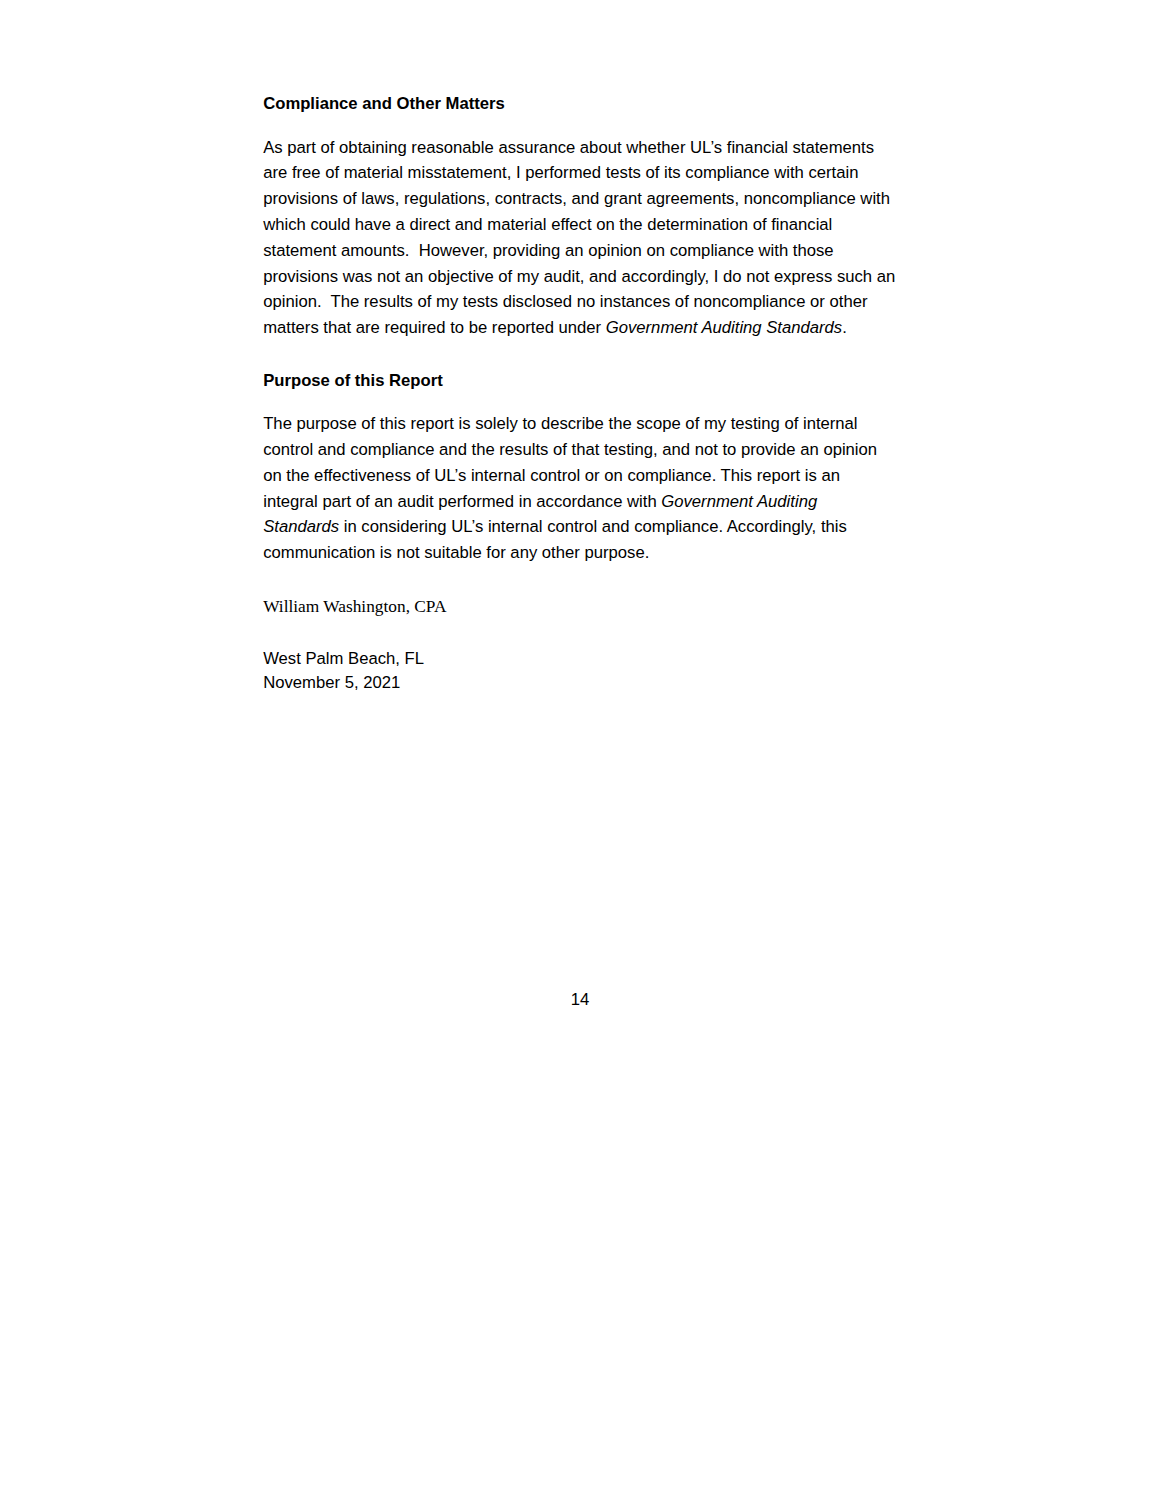Compliance and Other Matters
As part of obtaining reasonable assurance about whether UL’s financial statements are free of material misstatement, I performed tests of its compliance with certain provisions of laws, regulations, contracts, and grant agreements, noncompliance with which could have a direct and material effect on the determination of financial statement amounts. However, providing an opinion on compliance with those provisions was not an objective of my audit, and accordingly, I do not express such an opinion. The results of my tests disclosed no instances of noncompliance or other matters that are required to be reported under Government Auditing Standards.
Purpose of this Report
The purpose of this report is solely to describe the scope of my testing of internal control and compliance and the results of that testing, and not to provide an opinion on the effectiveness of UL’s internal control or on compliance. This report is an integral part of an audit performed in accordance with Government Auditing Standards in considering UL’s internal control and compliance. Accordingly, this communication is not suitable for any other purpose.
William Washington, CPA
West Palm Beach, FL
November 5, 2021
14